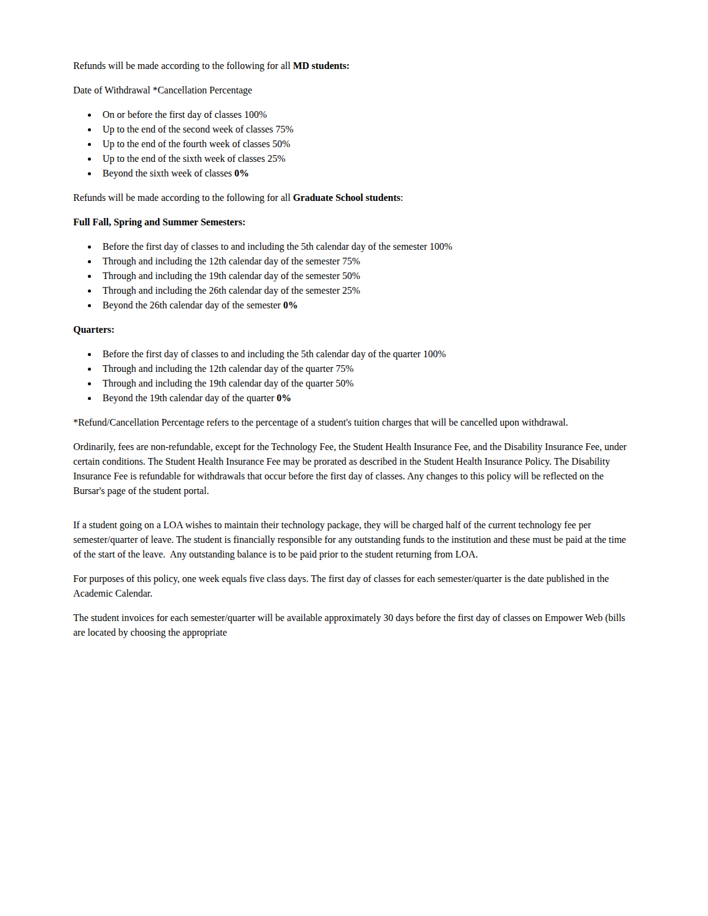Refunds will be made according to the following for all MD students:
Date of Withdrawal *Cancellation Percentage
On or before the first day of classes 100%
Up to the end of the second week of classes 75%
Up to the end of the fourth week of classes 50%
Up to the end of the sixth week of classes 25%
Beyond the sixth week of classes 0%
Refunds will be made according to the following for all Graduate School students:
Full Fall, Spring and Summer Semesters:
Before the first day of classes to and including the 5th calendar day of the semester 100%
Through and including the 12th calendar day of the semester 75%
Through and including the 19th calendar day of the semester 50%
Through and including the 26th calendar day of the semester 25%
Beyond the 26th calendar day of the semester 0%
Quarters:
Before the first day of classes to and including the 5th calendar day of the quarter 100%
Through and including the 12th calendar day of the quarter 75%
Through and including the 19th calendar day of the quarter 50%
Beyond the 19th calendar day of the quarter 0%
*Refund/Cancellation Percentage refers to the percentage of a student's tuition charges that will be cancelled upon withdrawal.
Ordinarily, fees are non‐refundable, except for the Technology Fee, the Student Health Insurance Fee, and the Disability Insurance Fee, under certain conditions. The Student Health Insurance Fee may be prorated as described in the Student Health Insurance Policy. The Disability Insurance Fee is refundable for withdrawals that occur before the first day of classes. Any changes to this policy will be reflected on the Bursar's page of the student portal.
If a student going on a LOA wishes to maintain their technology package, they will be charged half of the current technology fee per semester/quarter of leave. The student is financially responsible for any outstanding funds to the institution and these must be paid at the time of the start of the leave. Any outstanding balance is to be paid prior to the student returning from LOA.
For purposes of this policy, one week equals five class days. The first day of classes for each semester/quarter is the date published in the Academic Calendar.
The student invoices for each semester/quarter will be available approximately 30 days before the first day of classes on Empower Web (bills are located by choosing the appropriate